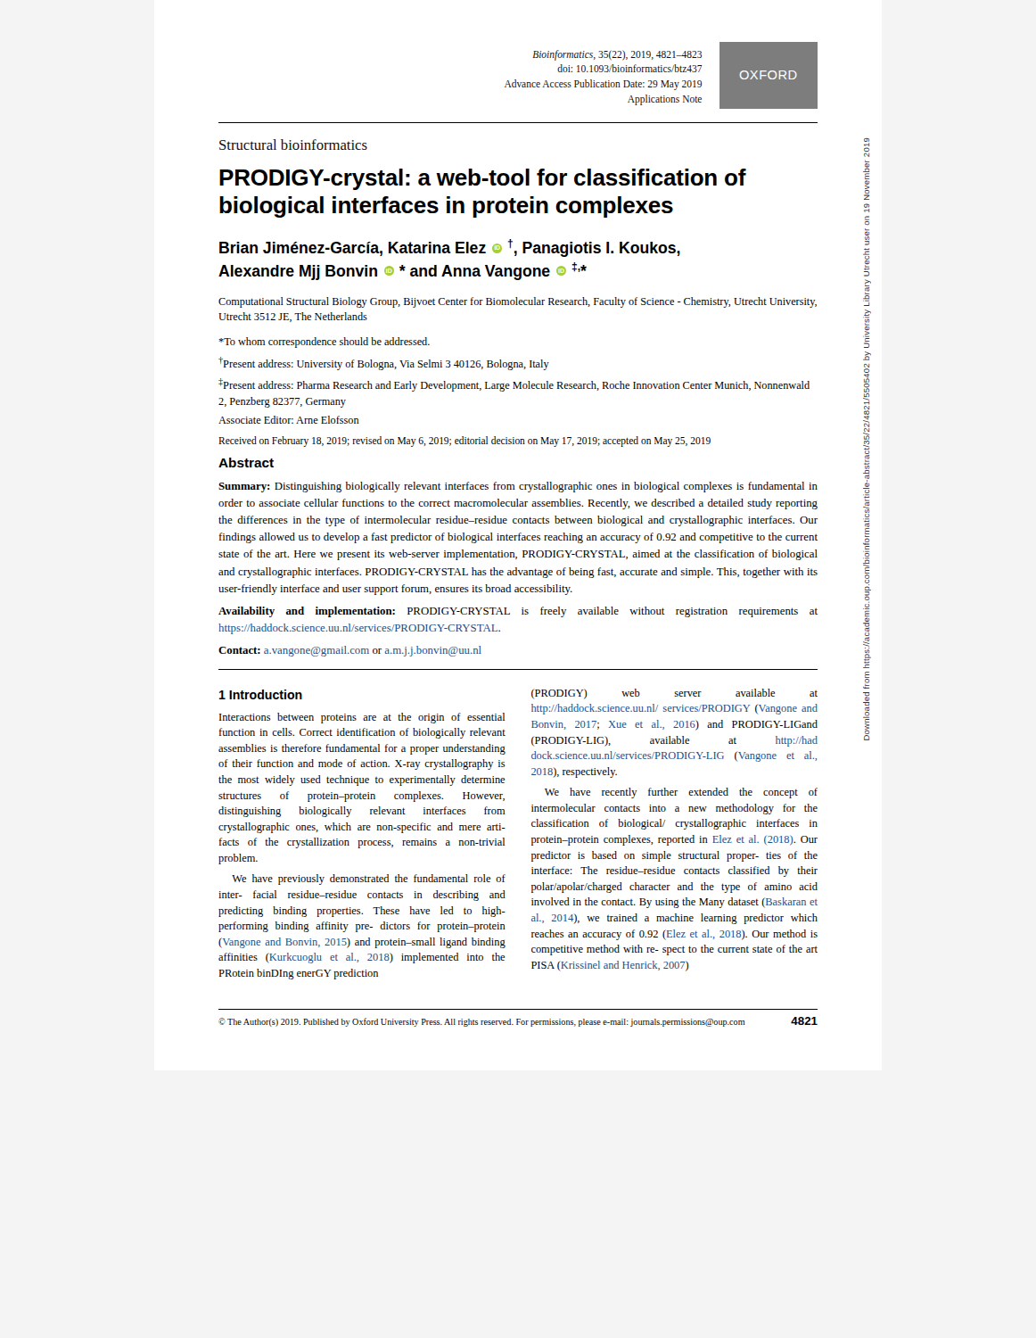Downloaded from https://academic.oup.com/bioinformatics/article-abstract/35/22/4821/5505402 by University Library Utrecht user on 19 November 2019
OXFORD
Bioinformatics, 35(22), 2019, 4821–4823
doi: 10.1093/bioinformatics/btz437
Advance Access Publication Date: 29 May 2019
Applications Note
Structural bioinformatics
PRODIGY-crystal: a web-tool for classification of
biological interfaces in protein complexes
Brian Jiménez-García, Katarina Elez †, Panagiotis I. Koukos,
Alexandre Mjj Bonvin * and Anna Vangone ‡,*
Computational Structural Biology Group, Bijvoet Center for Biomolecular Research, Faculty of Science - Chemistry, Utrecht University, Utrecht 3512 JE, The Netherlands
*To whom correspondence should be addressed.
†Present address: University of Bologna, Via Selmi 3 40126, Bologna, Italy
‡Present address: Pharma Research and Early Development, Large Molecule Research, Roche Innovation Center Munich, Nonnenwald 2, Penzberg 82377, Germany
Associate Editor: Arne Elofsson
Received on February 18, 2019; revised on May 6, 2019; editorial decision on May 17, 2019; accepted on May 25, 2019
Abstract
Summary: Distinguishing biologically relevant interfaces from crystallographic ones in biological complexes is fundamental in order to associate cellular functions to the correct macromolecular assemblies. Recently, we described a detailed study reporting the differences in the type of intermolecular residue–residue contacts between biological and crystallographic interfaces. Our findings allowed us to develop a fast predictor of biological interfaces reaching an accuracy of 0.92 and competitive to the current state of the art. Here we present its web-server implementation, PRODIGY-CRYSTAL, aimed at the classification of biological and crystallographic interfaces. PRODIGY-CRYSTAL has the advantage of being fast, accurate and simple. This, together with its user-friendly interface and user support forum, ensures its broad accessibility.
Availability and implementation: PRODIGY-CRYSTAL is freely available without registration requirements at https://haddock.science.uu.nl/services/PRODIGY-CRYSTAL.
Contact: a.vangone@gmail.com or a.m.j.j.bonvin@uu.nl
1 Introduction
Interactions between proteins are at the origin of essential function in cells. Correct identification of biologically relevant assemblies is therefore fundamental for a proper understanding of their function and mode of action. X-ray crystallography is the most widely used technique to experimentally determine structures of protein–protein complexes. However, distinguishing biologically relevant interfaces from crystallographic ones, which are non-specific and mere arti- facts of the crystallization process, remains a non-trivial problem.
We have previously demonstrated the fundamental role of inter- facial residue–residue contacts in describing and predicting binding properties. These have led to high-performing binding affinity pre- dictors for protein–protein (Vangone and Bonvin, 2015) and protein–small ligand binding affinities (Kurkcuoglu et al., 2018) implemented into the PRotein binDIng enerGY prediction
(PRODIGY) web server available at http://haddock.science.uu.nl/ services/PRODIGY (Vangone and Bonvin, 2017; Xue et al., 2016) and PRODIGY-LIGand (PRODIGY-LIG), available at http://had dock.science.uu.nl/services/PRODIGY-LIG (Vangone et al., 2018), respectively.
We have recently further extended the concept of intermolecular contacts into a new methodology for the classification of biological/ crystallographic interfaces in protein–protein complexes, reported in Elez et al. (2018). Our predictor is based on simple structural proper- ties of the interface: The residue–residue contacts classified by their polar/apolar/charged character and the type of amino acid involved in the contact. By using the Many dataset (Baskaran et al., 2014), we trained a machine learning predictor which reaches an accuracy of 0.92 (Elez et al., 2018). Our method is competitive method with re- spect to the current state of the art PISA (Krissinel and Henrick, 2007)
© The Author(s) 2019. Published by Oxford University Press. All rights reserved. For permissions, please e-mail: journals.permissions@oup.com
4821